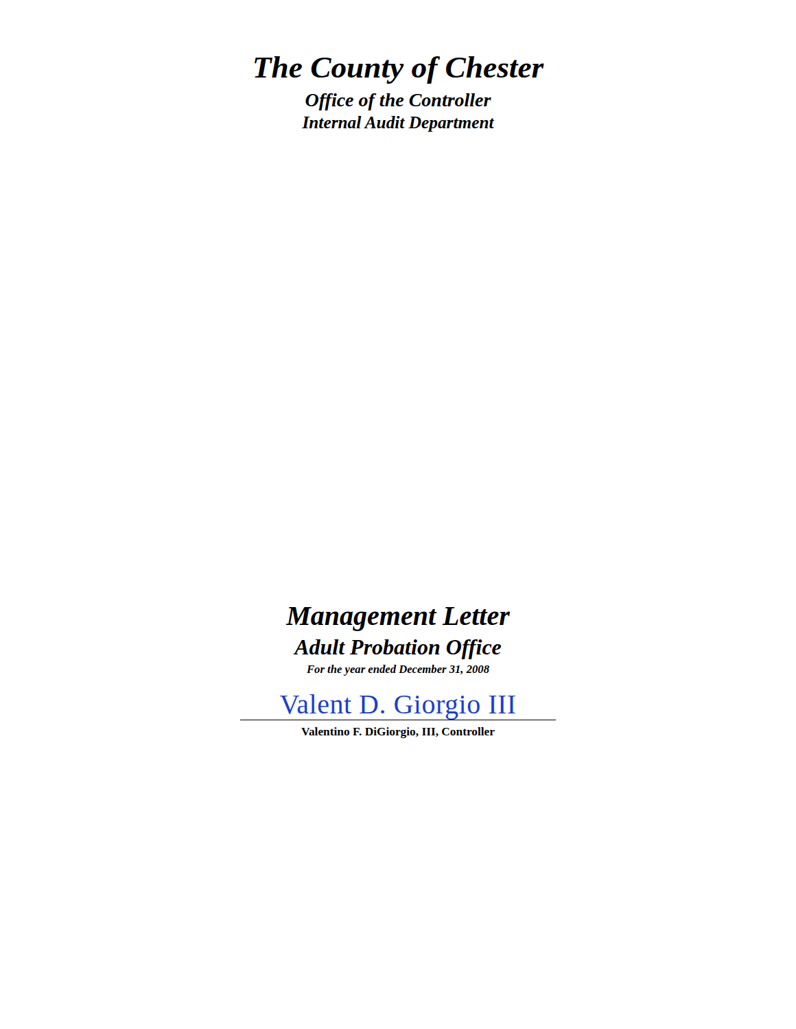The County of Chester
Office of the Controller
Internal Audit Department
Management Letter
Adult Probation Office
For the year ended December 31, 2008
Valent D. Giorgio III
Valentino F. DiGiorgio, III, Controller